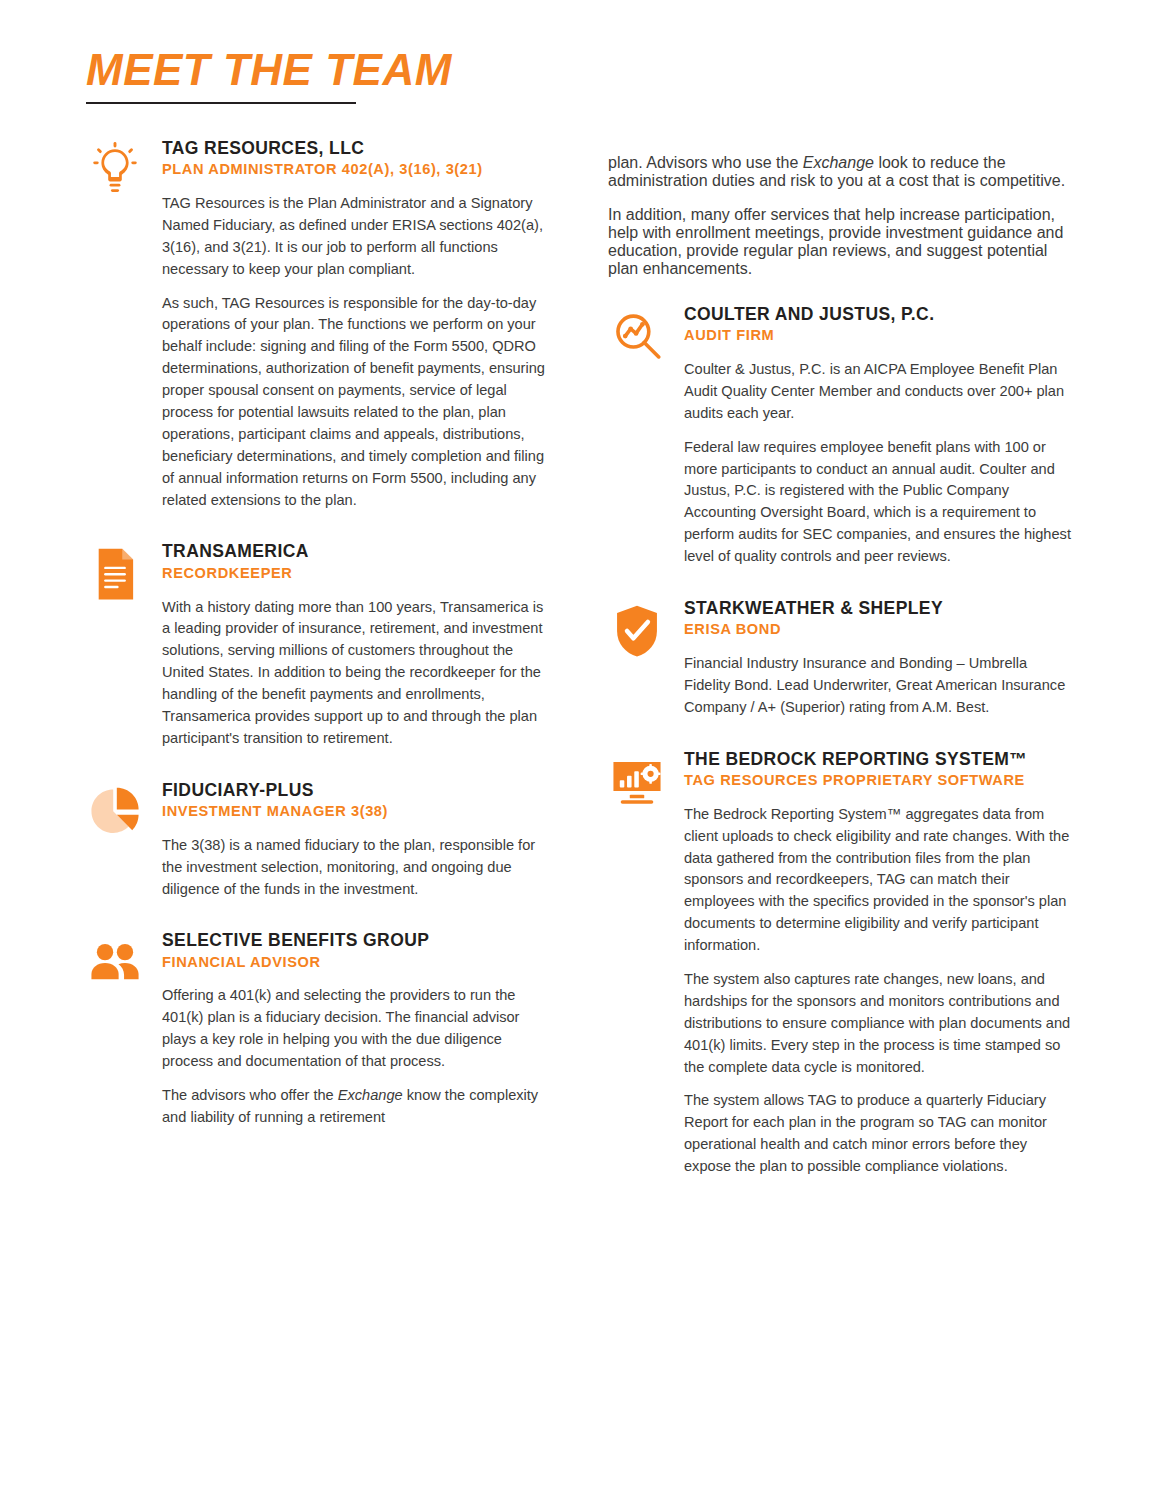Meet the Team
TAG Resources, LLC
Plan Administrator 402(a), 3(16), 3(21)
TAG Resources is the Plan Administrator and a Signatory Named Fiduciary, as defined under ERISA sections 402(a), 3(16), and 3(21). It is our job to perform all functions necessary to keep your plan compliant.
As such, TAG Resources is responsible for the day-to-day operations of your plan. The functions we perform on your behalf include: signing and filing of the Form 5500, QDRO determinations, authorization of benefit payments, ensuring proper spousal consent on payments, service of legal process for potential lawsuits related to the plan, plan operations, participant claims and appeals, distributions, beneficiary determinations, and timely completion and filing of annual information returns on Form 5500, including any related extensions to the plan.
Transamerica
Recordkeeper
With a history dating more than 100 years, Transamerica is a leading provider of insurance, retirement, and investment solutions, serving millions of customers throughout the United States. In addition to being the recordkeeper for the handling of the benefit payments and enrollments, Transamerica provides support up to and through the plan participant's transition to retirement.
Fiduciary-Plus
Investment Manager 3(38)
The 3(38) is a named fiduciary to the plan, responsible for the investment selection, monitoring, and ongoing due diligence of the funds in the investment.
Selective Benefits Group
Financial Advisor
Offering a 401(k) and selecting the providers to run the 401(k) plan is a fiduciary decision. The financial advisor plays a key role in helping you with the due diligence process and documentation of that process.
The advisors who offer the Exchange know the complexity and liability of running a retirement
plan. Advisors who use the Exchange look to reduce the administration duties and risk to you at a cost that is competitive.
In addition, many offer services that help increase participation, help with enrollment meetings, provide investment guidance and education, provide regular plan reviews, and suggest potential plan enhancements.
Coulter and Justus, P.C.
Audit Firm
Coulter & Justus, P.C. is an AICPA Employee Benefit Plan Audit Quality Center Member and conducts over 200+ plan audits each year.
Federal law requires employee benefit plans with 100 or more participants to conduct an annual audit. Coulter and Justus, P.C. is registered with the Public Company Accounting Oversight Board, which is a requirement to perform audits for SEC companies, and ensures the highest level of quality controls and peer reviews.
Starkweather & Shepley
ERISA Bond
Financial Industry Insurance and Bonding – Umbrella Fidelity Bond. Lead Underwriter, Great American Insurance Company / A+ (Superior) rating from A.M. Best.
The Bedrock Reporting System™
TAG Resources Proprietary Software
The Bedrock Reporting System™ aggregates data from client uploads to check eligibility and rate changes. With the data gathered from the contribution files from the plan sponsors and recordkeepers, TAG can match their employees with the specifics provided in the sponsor's plan documents to determine eligibility and verify participant information.
The system also captures rate changes, new loans, and hardships for the sponsors and monitors contributions and distributions to ensure compliance with plan documents and 401(k) limits. Every step in the process is time stamped so the complete data cycle is monitored.
The system allows TAG to produce a quarterly Fiduciary Report for each plan in the program so TAG can monitor operational health and catch minor errors before they expose the plan to possible compliance violations.